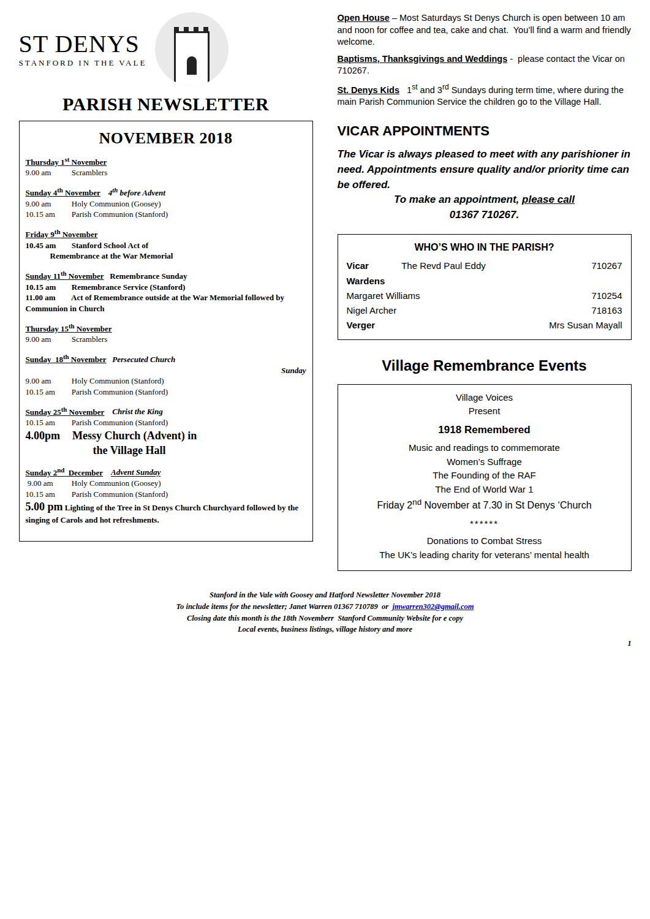ST DENYS
STANFORD IN THE VALE
PARISH NEWSLETTER
NOVEMBER 2018
Thursday 1st November
9.00 am Scramblers
Sunday 4th November 4th before Advent
9.00 am Holy Communion (Goosey) 10.15 am Parish Communion (Stanford)
Friday 9th November
10.45 am Stanford School Act of Remembrance at the War Memorial
Sunday 11th November Remembrance Sunday
10.15 am Remembrance Service (Stanford) 11.00 am Act of Remembrance outside at the War Memorial followed by Communion in Church
Thursday 15th November
9.00 am Scramblers
Sunday 18th November Persecuted Church Sunday 9.00 am Holy Communion (Stanford) 10.15 am Parish Communion (Stanford)
Sunday 25th November Christ the King
10.15 am Parish Communion (Stanford) 4.00pm Messy Church (Advent) in the Village Hall
Sunday 2nd December Advent Sunday
9.00 am Holy Communion (Goosey) 10.15 am Parish Communion (Stanford) 5.00 pm Lighting of the Tree in St Denys Church Churchyard followed by the singing of Carols and hot refreshments.
Open House – Most Saturdays St Denys Church is open between 10 am and noon for coffee and tea, cake and chat. You’ll find a warm and friendly welcome.
Baptisms, Thanksgivings and Weddings - please contact the Vicar on 710267.
St. Denys Kids 1st and 3rd Sundays during term time, where during the main Parish Communion Service the children go to the Village Hall.
VICAR APPOINTMENTS
The Vicar is always pleased to meet with any parishioner in need. Appointments ensure quality and/or priority time can be offered. To make an appointment, please call 01367 710267.
WHO’S WHO IN THE PARISH?
| Vicar | The Revd Paul Eddy | 710267 |
| Wardens |
| Margaret Williams | 710254 |
| Nigel Archer | 718163 |
| Verger | Mrs Susan Mayall |
Village Remembrance Events
Village Voices
Present
1918 Remembered
Music and readings to commemorate
Women’s Suffrage
The Founding of the RAF
The End of World War 1
Friday 2nd November at 7.30 in St Denys ‘Church
******
Donations to Combat Stress
The UK’s leading charity for veterans’ mental health
Stanford in the Vale with Goosey and Hatford Newsletter November 2018
To include items for the newsletter; Janet Warren 01367 710789 or jmwarren302@gmail.com
Closing date this month is the 18th Novemberr Stanford Community Website for e copy
Local events, business listings, village history and more
1